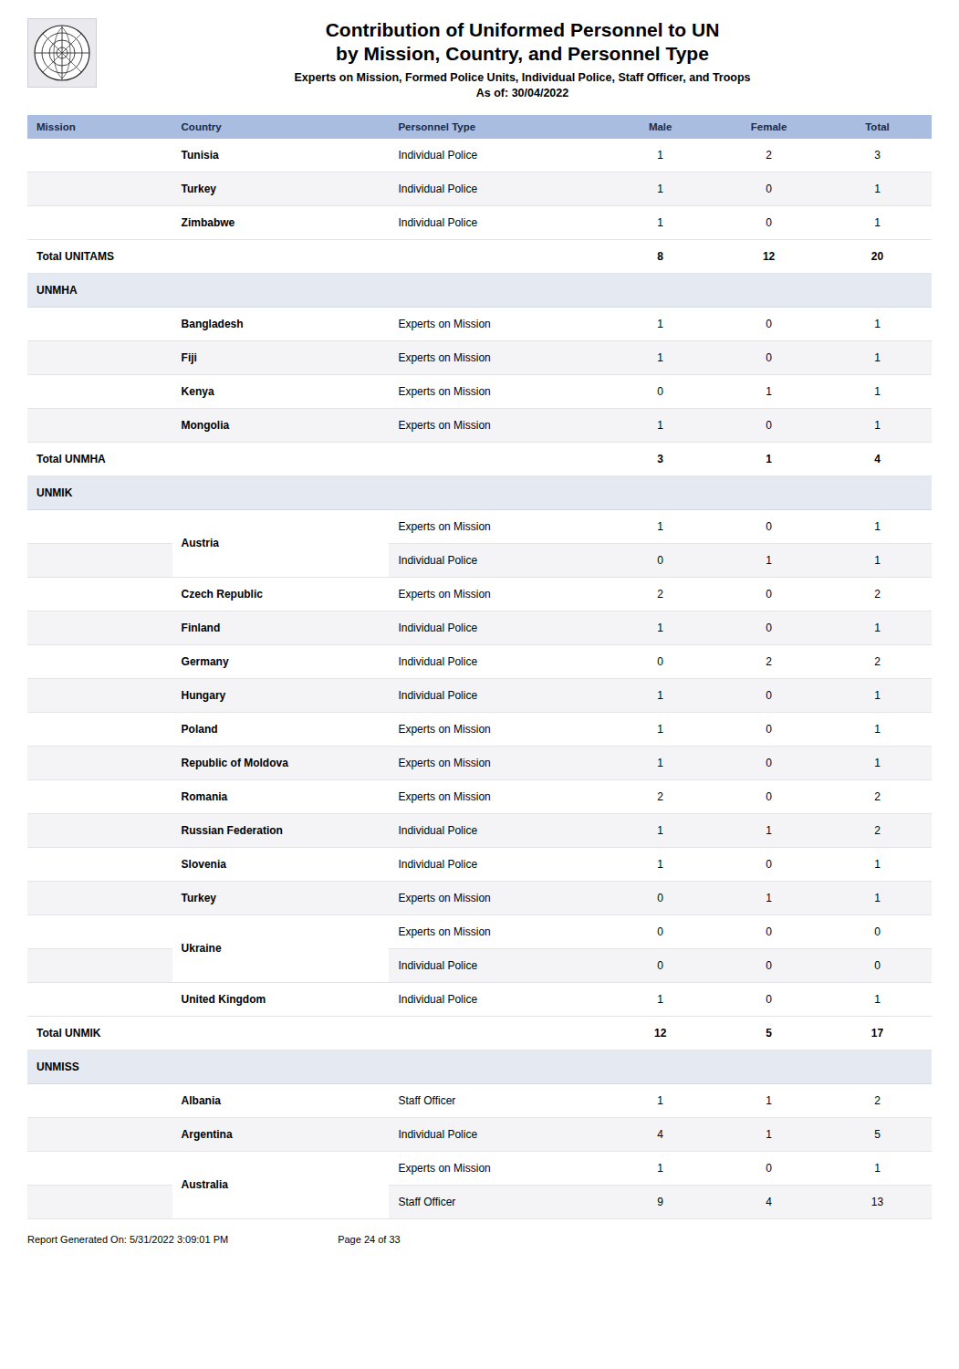Contribution of Uniformed Personnel to UN
by Mission, Country, and Personnel Type
Experts on Mission, Formed Police Units, Individual Police, Staff Officer, and Troops
As of: 30/04/2022
| Mission | Country | Personnel Type | Male | Female | Total |
| --- | --- | --- | --- | --- | --- |
| | Tunisia | Individual Police | 1 | 2 | 3 |
| | Turkey | Individual Police | 1 | 0 | 1 |
| | Zimbabwe | Individual Police | 1 | 0 | 1 |
| Total UNITAMS | 8 | 12 | 20 |
| UNMHA |
| | Bangladesh | Experts on Mission | 1 | 0 | 1 |
| | Fiji | Experts on Mission | 1 | 0 | 1 |
| | Kenya | Experts on Mission | 0 | 1 | 1 |
| | Mongolia | Experts on Mission | 1 | 0 | 1 |
| Total UNMHA | 3 | 1 | 4 |
| UNMIK |
| | Austria | Experts on Mission | 1 | 0 | 1 |
| | Individual Police | 0 | 1 | 1 |
| | Czech Republic | Experts on Mission | 2 | 0 | 2 |
| | Finland | Individual Police | 1 | 0 | 1 |
| | Germany | Individual Police | 0 | 2 | 2 |
| | Hungary | Individual Police | 1 | 0 | 1 |
| | Poland | Experts on Mission | 1 | 0 | 1 |
| | Republic of Moldova | Experts on Mission | 1 | 0 | 1 |
| | Romania | Experts on Mission | 2 | 0 | 2 |
| | Russian Federation | Individual Police | 1 | 1 | 2 |
| | Slovenia | Individual Police | 1 | 0 | 1 |
| | Turkey | Experts on Mission | 0 | 1 | 1 |
| | Ukraine | Experts on Mission | 0 | 0 | 0 |
| | Individual Police | 0 | 0 | 0 |
| | United Kingdom | Individual Police | 1 | 0 | 1 |
| Total UNMIK | 12 | 5 | 17 |
| UNMISS |
| | Albania | Staff Officer | 1 | 1 | 2 |
| | Argentina | Individual Police | 4 | 1 | 5 |
| | Australia | Experts on Mission | 1 | 0 | 1 |
| | Staff Officer | 9 | 4 | 13 |
Report Generated On: 5/31/2022 3:09:01 PM Page 24 of 33